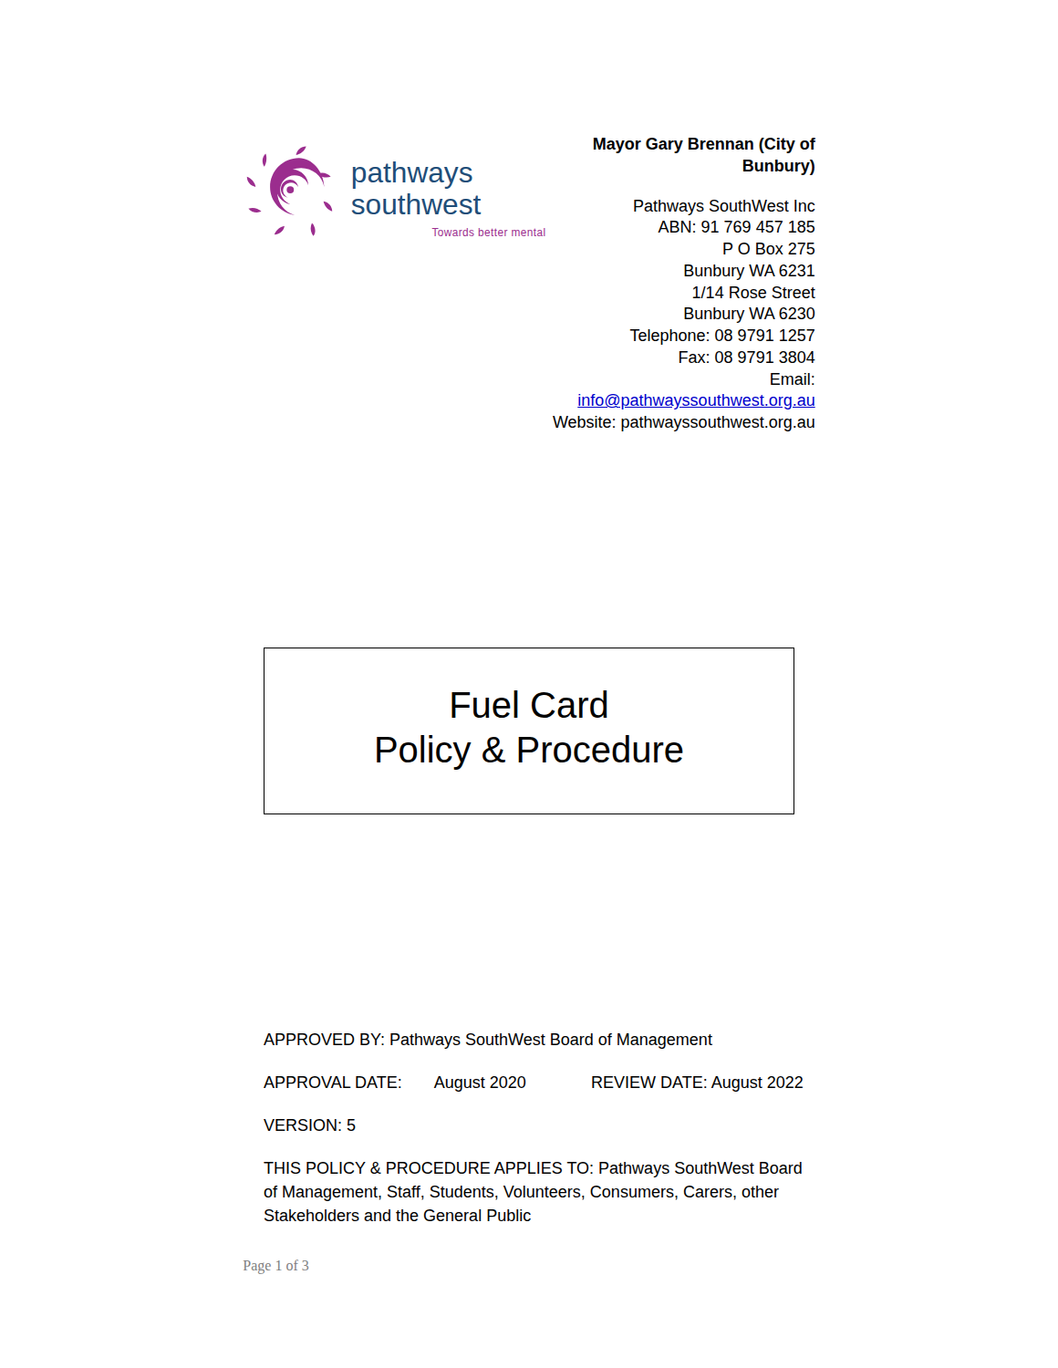pathways southwest Towards better mental health
Mayor Gary Brennan (City of Bunbury)
Pathways SouthWest Inc
ABN: 91 769 457 185
P O Box 275
Bunbury WA 6231
1/14 Rose Street
Bunbury WA 6230
Telephone: 08 9791 1257
Fax: 08 9791 3804
Email: info@pathwayssouthwest.org.au
Website: pathwayssouthwest.org.au
Fuel Card
Policy & Procedure
APPROVED BY: Pathways SouthWest Board of Management
APPROVAL DATE: August 2020
REVIEW DATE: August 2022
VERSION: 5
THIS POLICY & PROCEDURE APPLIES TO: Pathways SouthWest Board of Management, Staff, Students, Volunteers, Consumers, Carers, other Stakeholders and the General Public
Page 1 of 3